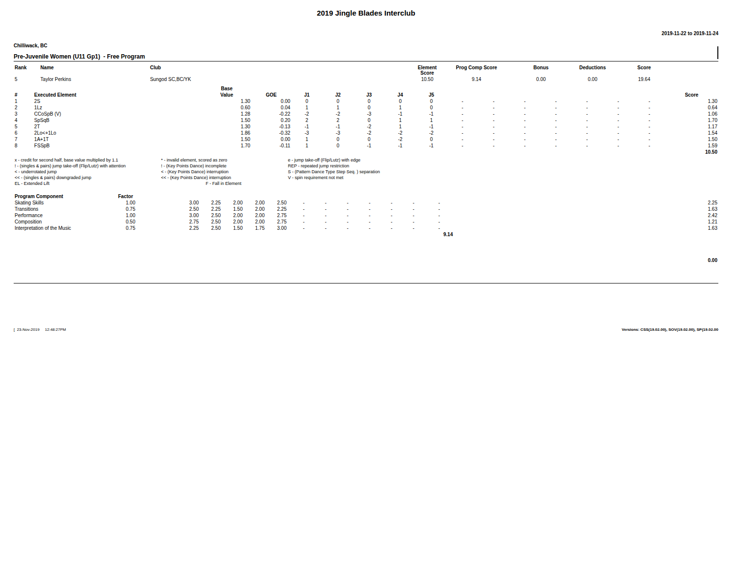2019 Jingle Blades Interclub
2019-11-22 to 2019-11-24
Chilliwack, BC
Pre-Juvenile Women (U11 Gp1) - Free Program
| Rank | Name | Club | | Element Score | Prog Comp Score | Bonus | Deductions | Score |
| 5 | Taylor Perkins | Sungod SC,BC/YK | | 10.50 | 9.14 | 0.00 | 0.00 | 19.64 |
| | | Base | | |
| # | Executed Element | Value | GOE | J1 | J2 | J3 | J4 | J5 | | | | | | | | Score |
| 1 | 2S | 1.30 | 0.00 | 0 | 0 | 0 | 0 | 0 | - | - | - | - | - | - | - | 1.30 |
| 2 | 1Lz | 0.60 | 0.04 | 1 | 1 | 0 | 1 | 0 | - | - | - | - | - | - | - | 0.64 |
| 3 | CCoSpB (V) | 1.28 | -0.22 | -2 | -2 | -3 | -1 | -1 | - | - | - | - | - | - | - | 1.06 |
| 4 | SpSqB | 1.50 | 0.20 | 2 | 2 | 0 | 1 | 1 | - | - | - | - | - | - | - | 1.70 |
| 5 | 2T | 1.30 | -0.13 | -1 | -1 | -2 | 1 | -1 | - | - | - | - | - | - | - | 1.17 |
| 6 | 2Lo<+1Lo | 1.86 | -0.32 | -3 | -3 | -2 | -2 | -2 | - | - | - | - | - | - | - | 1.54 |
| 7 | 1A+1T | 1.50 | 0.00 | 1 | 0 | 0 | -2 | 0 | - | - | - | - | - | - | - | 1.50 |
| 8 | FSSpB | 1.70 | -0.11 | 1 | 0 | -1 | -1 | -1 | - | - | - | - | - | - | - | 1.59 |
| | 10.50 |
| x - credit for second half, base value multiplied by 1.1 | * - invalid element, scored as zero | e - jump take-off (Flip/Lutz) with edge |
| ! - (singles & pairs) jump take-off (Flip/Lutz) with attention | ! - (Key Points Dance) incomplete | REP - repeated jump restriction |
| < - underrotated jump | < - (Key Points Dance) interruption | S - (Pattern Dance Type Step Seq. ) separation |
| << - (singles & pairs) downgraded jump | << - (Key Points Dance) interruption | V - spin requirement not met |
| EL - Extended Lift | F - Fall in Element | |
| Program Component | Factor | | |
| Skating Skills | 1.00 | | 3.00 | 2.25 | 2.00 | 2.00 | 2.50 | - | - | - | - | - | - | - | 2.25 |
| Transitions | 0.75 | | 2.50 | 2.25 | 1.50 | 2.00 | 2.25 | - | - | - | - | - | - | - | 1.63 |
| Performance | 1.00 | | 3.00 | 2.50 | 2.00 | 2.00 | 2.75 | - | - | - | - | - | - | - | 2.42 |
| Composition | 0.50 | | 2.75 | 2.50 | 2.00 | 2.00 | 2.75 | - | - | - | - | - | - | - | 1.21 |
| Interpretation of the Music | 0.75 | | 2.25 | 2.50 | 1.50 | 1.75 | 3.00 | - | - | - | - | - | - | - | 1.63 |
| | 9.14 |
| | 0.00 |
[ 23-Nov-2019 12:48:27PM
Versions: CSS(19.02.00), SOV(19.02.00), SP(19.02.00